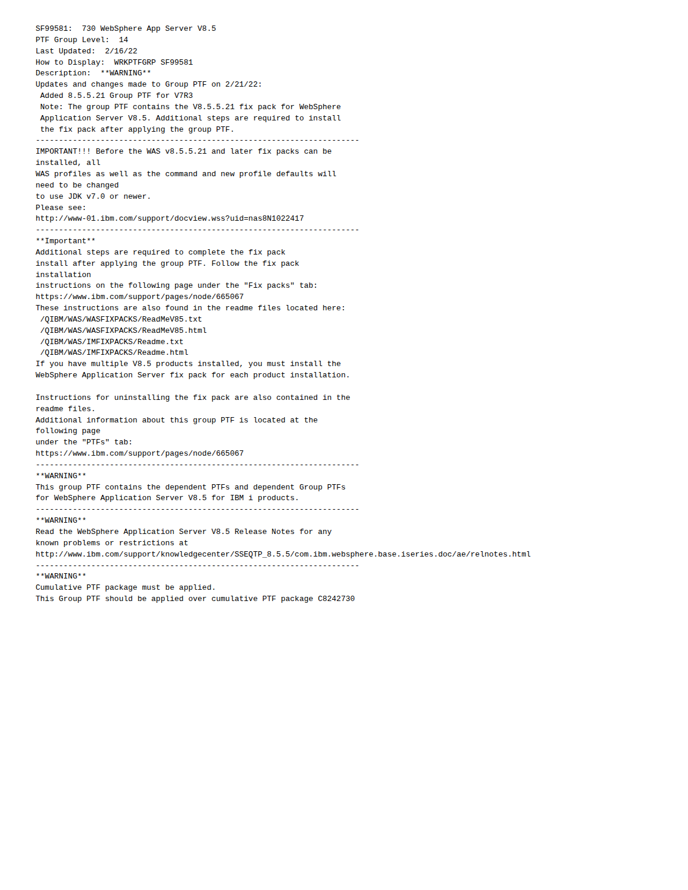SF99581:  730 WebSphere App Server V8.5
PTF Group Level:  14
Last Updated:  2/16/22
How to Display:  WRKPTFGRP SF99581
Description:  **WARNING**
Updates and changes made to Group PTF on 2/21/22:
 Added 8.5.5.21 Group PTF for V7R3
 Note: The group PTF contains the V8.5.5.21 fix pack for WebSphere
 Application Server V8.5. Additional steps are required to install
 the fix pack after applying the group PTF.
----------------------------------------------------------------------
IMPORTANT!!! Before the WAS v8.5.5.21 and later fix packs can be
installed, all
WAS profiles as well as the command and new profile defaults will
need to be changed
to use JDK v7.0 or newer.
Please see:
http://www-01.ibm.com/support/docview.wss?uid=nas8N1022417
----------------------------------------------------------------------
**Important**
Additional steps are required to complete the fix pack
install after applying the group PTF. Follow the fix pack
installation
instructions on the following page under the "Fix packs" tab:
https://www.ibm.com/support/pages/node/665067
These instructions are also found in the readme files located here:
 /QIBM/WAS/WASFIXPACKS/ReadMeV85.txt
 /QIBM/WAS/WASFIXPACKS/ReadMeV85.html
 /QIBM/WAS/IMFIXPACKS/Readme.txt
 /QIBM/WAS/IMFIXPACKS/Readme.html
If you have multiple V8.5 products installed, you must install the
WebSphere Application Server fix pack for each product installation.

Instructions for uninstalling the fix pack are also contained in the
readme files.
Additional information about this group PTF is located at the
following page
under the "PTFs" tab:
https://www.ibm.com/support/pages/node/665067
----------------------------------------------------------------------
**WARNING**
This group PTF contains the dependent PTFs and dependent Group PTFs
for WebSphere Application Server V8.5 for IBM i products.
----------------------------------------------------------------------
**WARNING**
Read the WebSphere Application Server V8.5 Release Notes for any
known problems or restrictions at
http://www.ibm.com/support/knowledgecenter/SSEQTP_8.5.5/com.ibm.websphere.base.iseries.doc/ae/relnotes.html
----------------------------------------------------------------------
**WARNING**
Cumulative PTF package must be applied.
This Group PTF should be applied over cumulative PTF package C8242730